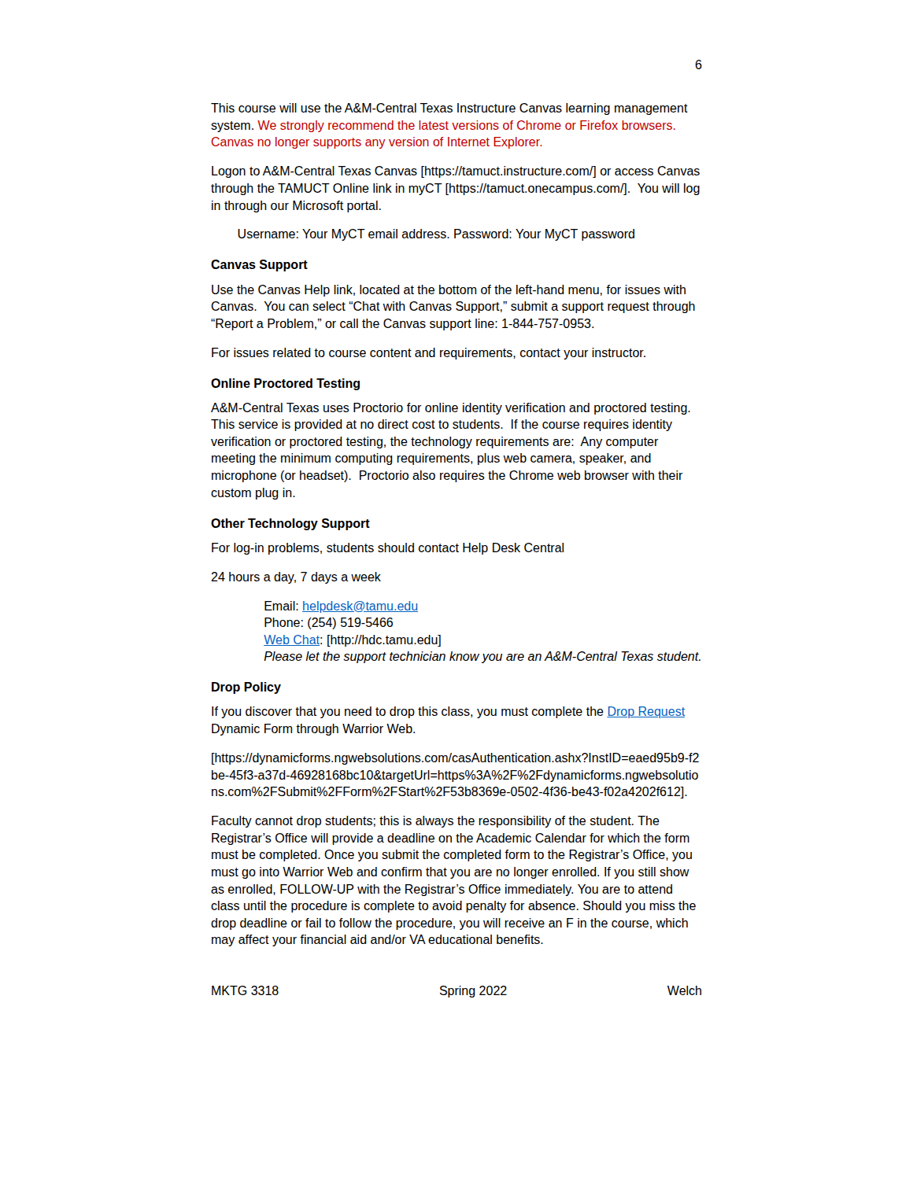6
This course will use the A&M-Central Texas Instructure Canvas learning management system. We strongly recommend the latest versions of Chrome or Firefox browsers. Canvas no longer supports any version of Internet Explorer.
Logon to A&M-Central Texas Canvas [https://tamuct.instructure.com/] or access Canvas through the TAMUCT Online link in myCT [https://tamuct.onecampus.com/]. You will log in through our Microsoft portal.
Username: Your MyCT email address. Password: Your MyCT password
Canvas Support
Use the Canvas Help link, located at the bottom of the left-hand menu, for issues with Canvas. You can select “Chat with Canvas Support,” submit a support request through “Report a Problem,” or call the Canvas support line: 1-844-757-0953.
For issues related to course content and requirements, contact your instructor.
Online Proctored Testing
A&M-Central Texas uses Proctorio for online identity verification and proctored testing. This service is provided at no direct cost to students. If the course requires identity verification or proctored testing, the technology requirements are: Any computer meeting the minimum computing requirements, plus web camera, speaker, and microphone (or headset). Proctorio also requires the Chrome web browser with their custom plug in.
Other Technology Support
For log-in problems, students should contact Help Desk Central
24 hours a day, 7 days a week
Email: helpdesk@tamu.edu
Phone: (254) 519-5466
Web Chat: [http://hdc.tamu.edu]
Please let the support technician know you are an A&M-Central Texas student.
Drop Policy
If you discover that you need to drop this class, you must complete the Drop Request Dynamic Form through Warrior Web.
[https://dynamicforms.ngwebsolutions.com/casAuthentication.ashx?InstID=eaed95b9-f2be-45f3-a37d-46928168bc10&targetUrl=https%3A%2F%2Fdynamicforms.ngwebsolutions.com%2FSubmit%2FForm%2FStart%2F53b8369e-0502-4f36-be43-f02a4202f612].
Faculty cannot drop students; this is always the responsibility of the student. The Registrar’s Office will provide a deadline on the Academic Calendar for which the form must be completed. Once you submit the completed form to the Registrar’s Office, you must go into Warrior Web and confirm that you are no longer enrolled. If you still show as enrolled, FOLLOW-UP with the Registrar’s Office immediately. You are to attend class until the procedure is complete to avoid penalty for absence. Should you miss the drop deadline or fail to follow the procedure, you will receive an F in the course, which may affect your financial aid and/or VA educational benefits.
MKTG 3318 Spring 2022 Welch